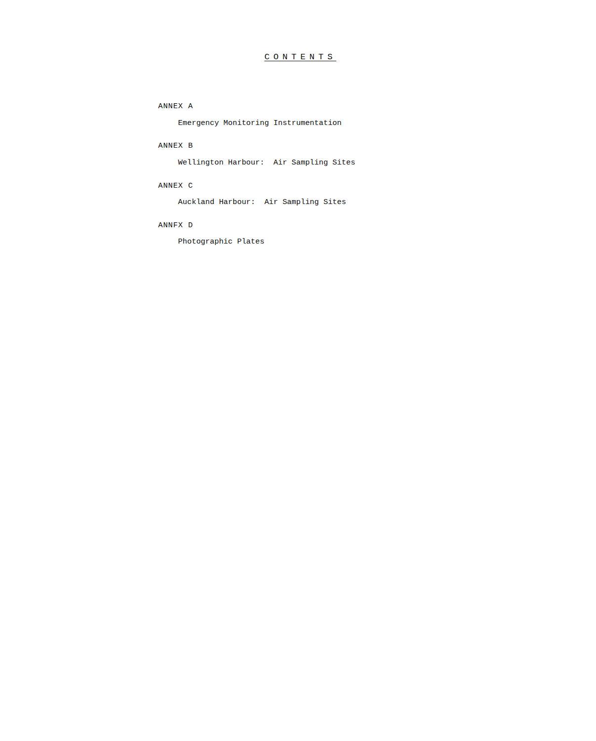CONTENTS
ANNEX A
Emergency Monitoring Instrumentation
ANNEX B
Wellington Harbour: Air Sampling Sites
ANNEX C
Auckland Harbour: Air Sampling Sites
ANNFX D
Photographic Plates